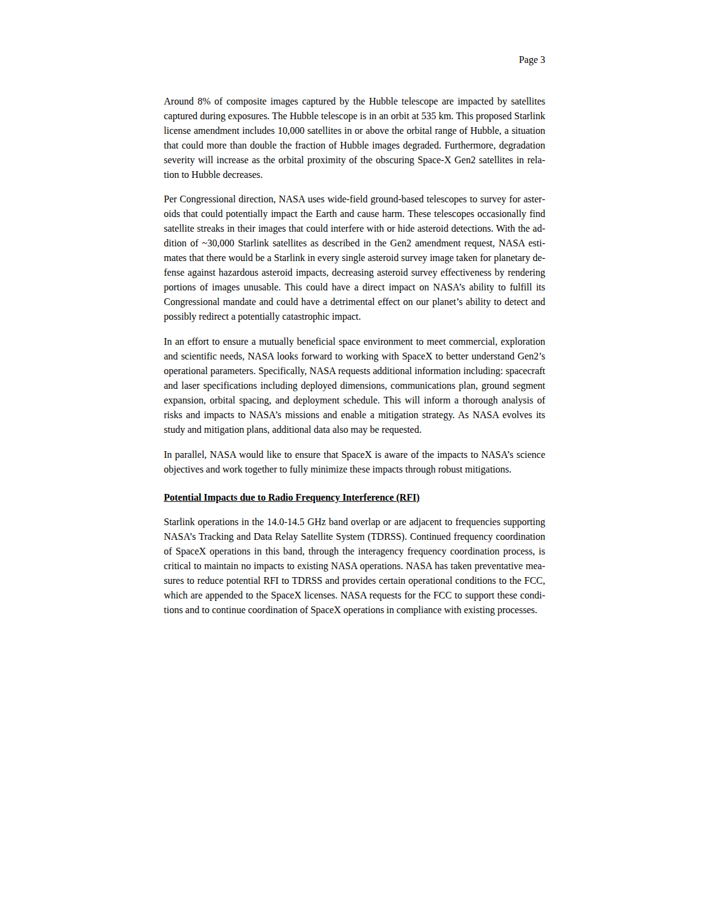Page 3
Around 8% of composite images captured by the Hubble telescope are impacted by satellites captured during exposures. The Hubble telescope is in an orbit at 535 km. This proposed Starlink license amendment includes 10,000 satellites in or above the orbital range of Hubble, a situation that could more than double the fraction of Hubble images degraded. Furthermore, degradation severity will increase as the orbital proximity of the obscuring Space-X Gen2 satellites in relation to Hubble decreases.
Per Congressional direction, NASA uses wide-field ground-based telescopes to survey for asteroids that could potentially impact the Earth and cause harm. These telescopes occasionally find satellite streaks in their images that could interfere with or hide asteroid detections. With the addition of ~30,000 Starlink satellites as described in the Gen2 amendment request, NASA estimates that there would be a Starlink in every single asteroid survey image taken for planetary defense against hazardous asteroid impacts, decreasing asteroid survey effectiveness by rendering portions of images unusable. This could have a direct impact on NASA’s ability to fulfill its Congressional mandate and could have a detrimental effect on our planet’s ability to detect and possibly redirect a potentially catastrophic impact.
In an effort to ensure a mutually beneficial space environment to meet commercial, exploration and scientific needs, NASA looks forward to working with SpaceX to better understand Gen2’s operational parameters. Specifically, NASA requests additional information including: spacecraft and laser specifications including deployed dimensions, communications plan, ground segment expansion, orbital spacing, and deployment schedule. This will inform a thorough analysis of risks and impacts to NASA’s missions and enable a mitigation strategy. As NASA evolves its study and mitigation plans, additional data also may be requested.
In parallel, NASA would like to ensure that SpaceX is aware of the impacts to NASA’s science objectives and work together to fully minimize these impacts through robust mitigations.
Potential Impacts due to Radio Frequency Interference (RFI)
Starlink operations in the 14.0-14.5 GHz band overlap or are adjacent to frequencies supporting NASA’s Tracking and Data Relay Satellite System (TDRSS). Continued frequency coordination of SpaceX operations in this band, through the interagency frequency coordination process, is critical to maintain no impacts to existing NASA operations. NASA has taken preventative measures to reduce potential RFI to TDRSS and provides certain operational conditions to the FCC, which are appended to the SpaceX licenses. NASA requests for the FCC to support these conditions and to continue coordination of SpaceX operations in compliance with existing processes.